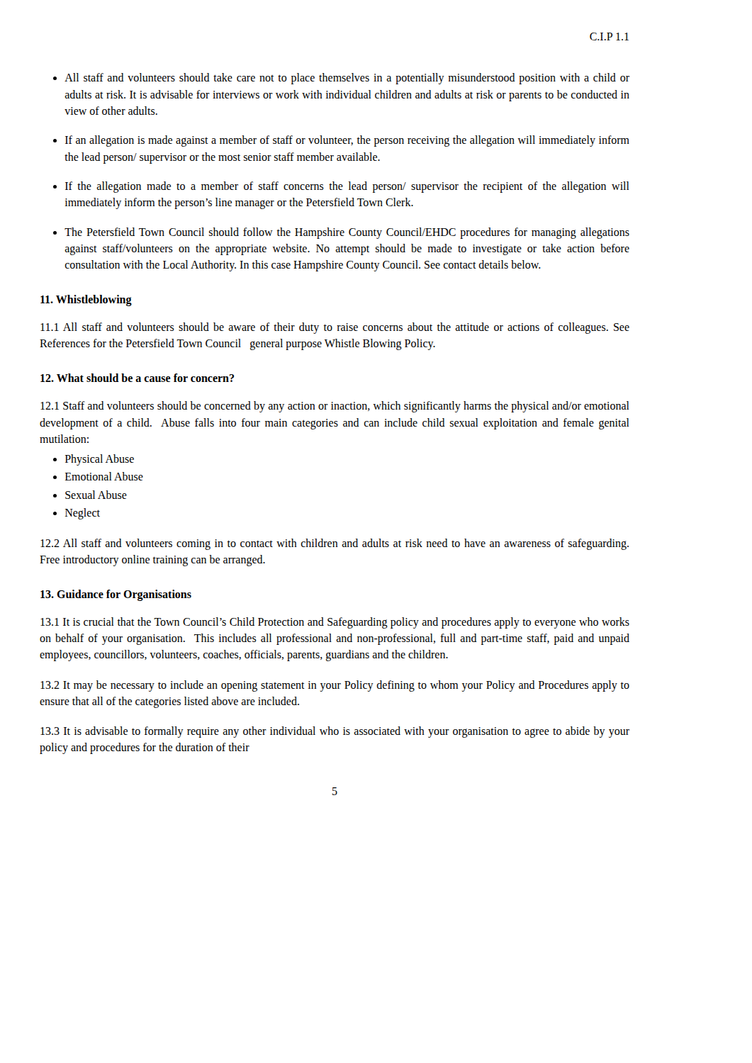C.I.P 1.1
All staff and volunteers should take care not to place themselves in a potentially misunderstood position with a child or adults at risk. It is advisable for interviews or work with individual children and adults at risk or parents to be conducted in view of other adults.
If an allegation is made against a member of staff or volunteer, the person receiving the allegation will immediately inform the lead person/ supervisor or the most senior staff member available.
If the allegation made to a member of staff concerns the lead person/ supervisor the recipient of the allegation will immediately inform the person’s line manager or the Petersfield Town Clerk.
The Petersfield Town Council should follow the Hampshire County Council/EHDC procedures for managing allegations against staff/volunteers on the appropriate website. No attempt should be made to investigate or take action before consultation with the Local Authority. In this case Hampshire County Council. See contact details below.
11. Whistleblowing
11.1 All staff and volunteers should be aware of their duty to raise concerns about the attitude or actions of colleagues. See References for the Petersfield Town Council general purpose Whistle Blowing Policy.
12. What should be a cause for concern?
12.1 Staff and volunteers should be concerned by any action or inaction, which significantly harms the physical and/or emotional development of a child. Abuse falls into four main categories and can include child sexual exploitation and female genital mutilation:
Physical Abuse
Emotional Abuse
Sexual Abuse
Neglect
12.2 All staff and volunteers coming in to contact with children and adults at risk need to have an awareness of safeguarding. Free introductory online training can be arranged.
13. Guidance for Organisations
13.1 It is crucial that the Town Council’s Child Protection and Safeguarding policy and procedures apply to everyone who works on behalf of your organisation. This includes all professional and non-professional, full and part-time staff, paid and unpaid employees, councillors, volunteers, coaches, officials, parents, guardians and the children.
13.2 It may be necessary to include an opening statement in your Policy defining to whom your Policy and Procedures apply to ensure that all of the categories listed above are included.
13.3 It is advisable to formally require any other individual who is associated with your organisation to agree to abide by your policy and procedures for the duration of their
5